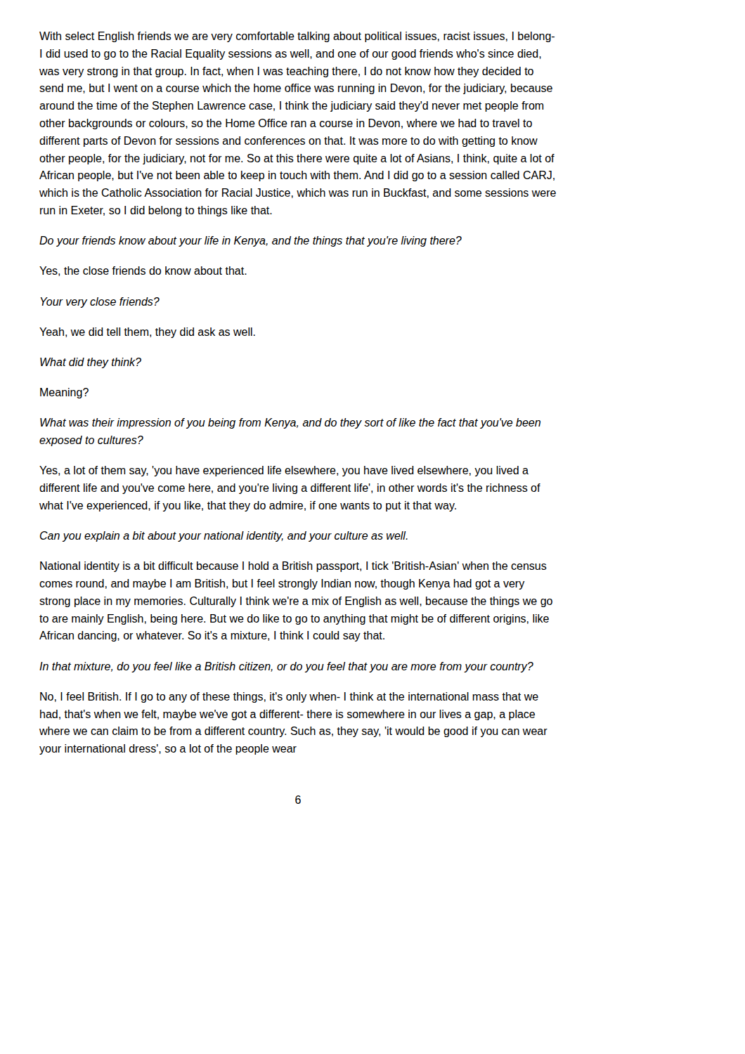With select English friends we are very comfortable talking about political issues, racist issues, I belong- I did used to go to the Racial Equality sessions as well, and one of our good friends who's since died, was very strong in that group. In fact, when I was teaching there, I do not know how they decided to send me, but I went on a course which the home office was running in Devon, for the judiciary, because around the time of the Stephen Lawrence case, I think the judiciary said they'd never met people from other backgrounds or colours, so the Home Office ran a course in Devon, where we had to travel to different parts of Devon for sessions and conferences on that. It was more to do with getting to know other people, for the judiciary, not for me. So at this there were quite a lot of Asians, I think, quite a lot of African people, but I've not been able to keep in touch with them. And I did go to a session called CARJ, which is the Catholic Association for Racial Justice, which was run in Buckfast, and some sessions were run in Exeter, so I did belong to things like that.
Do your friends know about your life in Kenya, and the things that you're living there?
Yes, the close friends do know about that.
Your very close friends?
Yeah, we did tell them, they did ask as well.
What did they think?
Meaning?
What was their impression of you being from Kenya, and do they sort of like the fact that you've been exposed to cultures?
Yes, a lot of them say, 'you have experienced life elsewhere, you have lived elsewhere, you lived a different life and you've come here, and you're living a different life', in other words it's the richness of what I've experienced, if you like, that they do admire, if one wants to put it that way.
Can you explain a bit about your national identity, and your culture as well.
National identity is a bit difficult because I hold a British passport, I tick 'British-Asian' when the census comes round, and maybe I am British, but I feel strongly Indian now, though Kenya had got a very strong place in my memories. Culturally I think we're a mix of English as well, because the things we go to are mainly English, being here. But we do like to go to anything that might be of different origins, like African dancing, or whatever. So it's a mixture, I think I could say that.
In that mixture, do you feel like a British citizen, or do you feel that you are more from your country?
No, I feel British. If I go to any of these things, it's only when- I think at the international mass that we had, that's when we felt, maybe we've got a different- there is somewhere in our lives a gap, a place where we can claim to be from a different country. Such as, they say, 'it would be good if you can wear your international dress', so a lot of the people wear
6